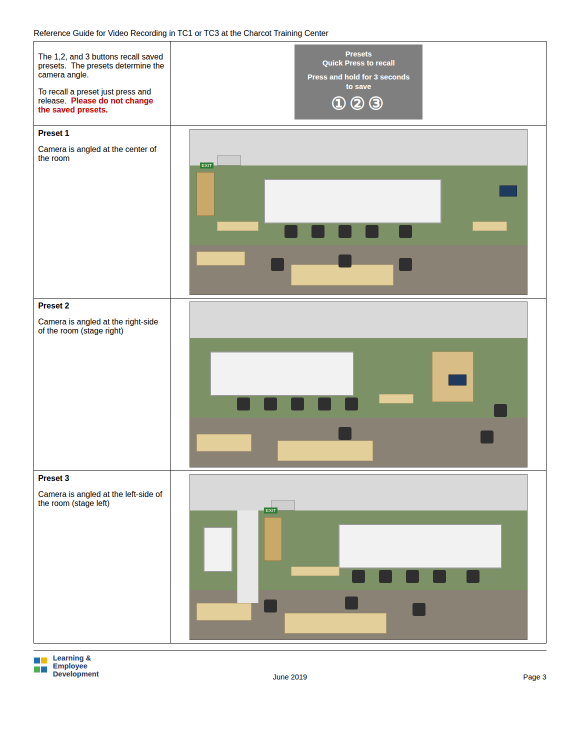Reference Guide for Video Recording in TC1 or TC3 at the Charcot Training Center
| The 1,2, and 3 buttons recall saved presets. The presets determine the camera angle. To recall a preset just press and release. Please do not change the saved presets. | Presets Quick Press to recall Press and hold for 3 seconds to save ①②③ |
| Preset 1 Camera is angled at the center of the room | EXIT |
| Preset 2 Camera is angled at the right-side of the room (stage right) | |
| Preset 3 Camera is angled at the left-side of the room (stage left) | EXIT |
Learning &
Employee
Development
June 2019
Page 3